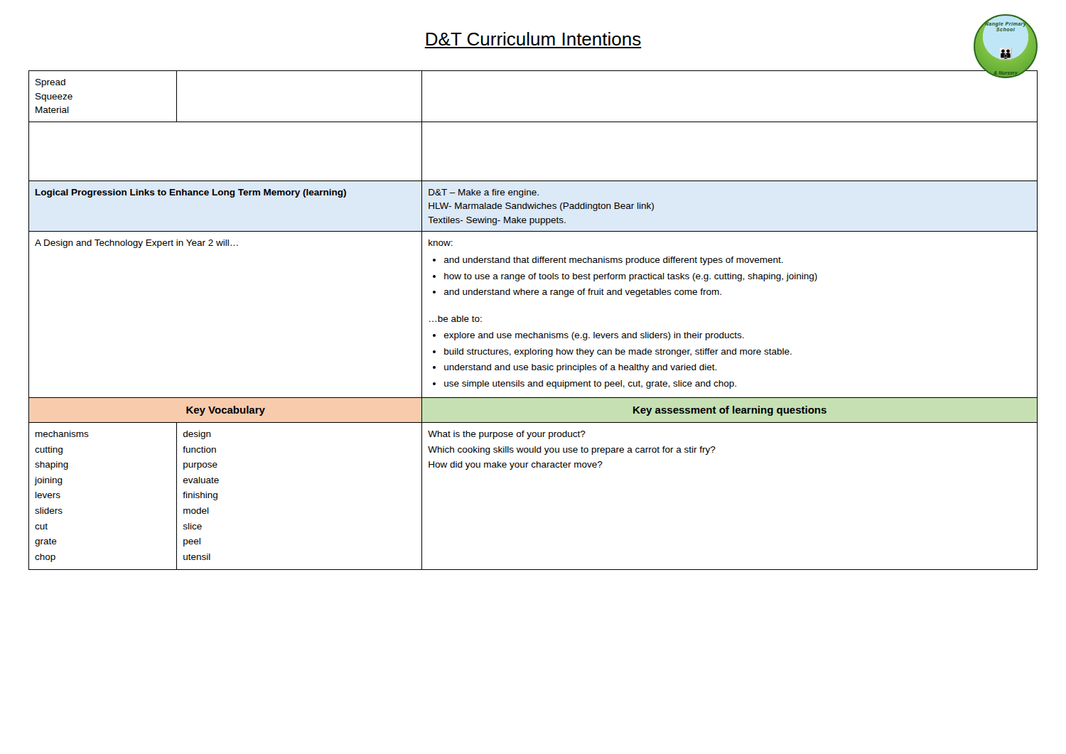D&T Curriculum Intentions
Nangle Primary School
👪
& Nursery
| Spread Squeeze Material | | |
| Logical Progression Links to Enhance Long Term Memory (learning) | D&T – Make a fire engine. HLW- Marmalade Sandwiches (Paddington Bear link) Textiles- Sewing- Make puppets. |
| A Design and Technology Expert in Year 2 will… | know: and understand that different mechanisms produce different types of movement. how to use a range of tools to best perform practical tasks (e.g. cutting, shaping, joining) and understand where a range of fruit and vegetables come from. …be able to: explore and use mechanisms (e.g. levers and sliders) in their products. build structures, exploring how they can be made stronger, stiffer and more stable. understand and use basic principles of a healthy and varied diet. use simple utensils and equipment to peel, cut, grate, slice and chop. |
| Key Vocabulary | Key assessment of learning questions |
| mechanisms cutting shaping joining levers sliders cut grate chop | design function purpose evaluate finishing model slice peel utensil | What is the purpose of your product? Which cooking skills would you use to prepare a carrot for a stir fry? How did you make your character move? |